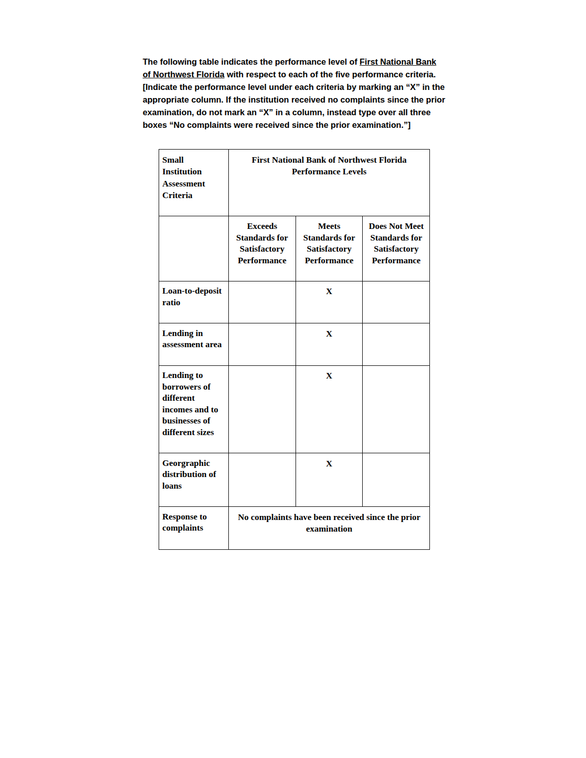The following table indicates the performance level of First National Bank of Northwest Florida with respect to each of the five performance criteria. [Indicate the performance level under each criteria by marking an “X” in the appropriate column. If the institution received no complaints since the prior examination, do not mark an “X” in a column, instead type over all three boxes “No complaints were received since the prior examination.”]
| Small Institution Assessment Criteria | First National Bank of Northwest Florida Performance Levels |
| | Exceeds Standards for Satisfactory Performance | Meets Standards for Satisfactory Performance | Does Not Meet Standards for Satisfactory Performance |
| Loan-to-deposit ratio | | X | |
| Lending in assessment area | | X | |
| Lending to borrowers of different incomes and to businesses of different sizes | | X | |
| Georgraphic distribution of loans | | X | |
| Response to complaints | No complaints have been received since the prior examination |